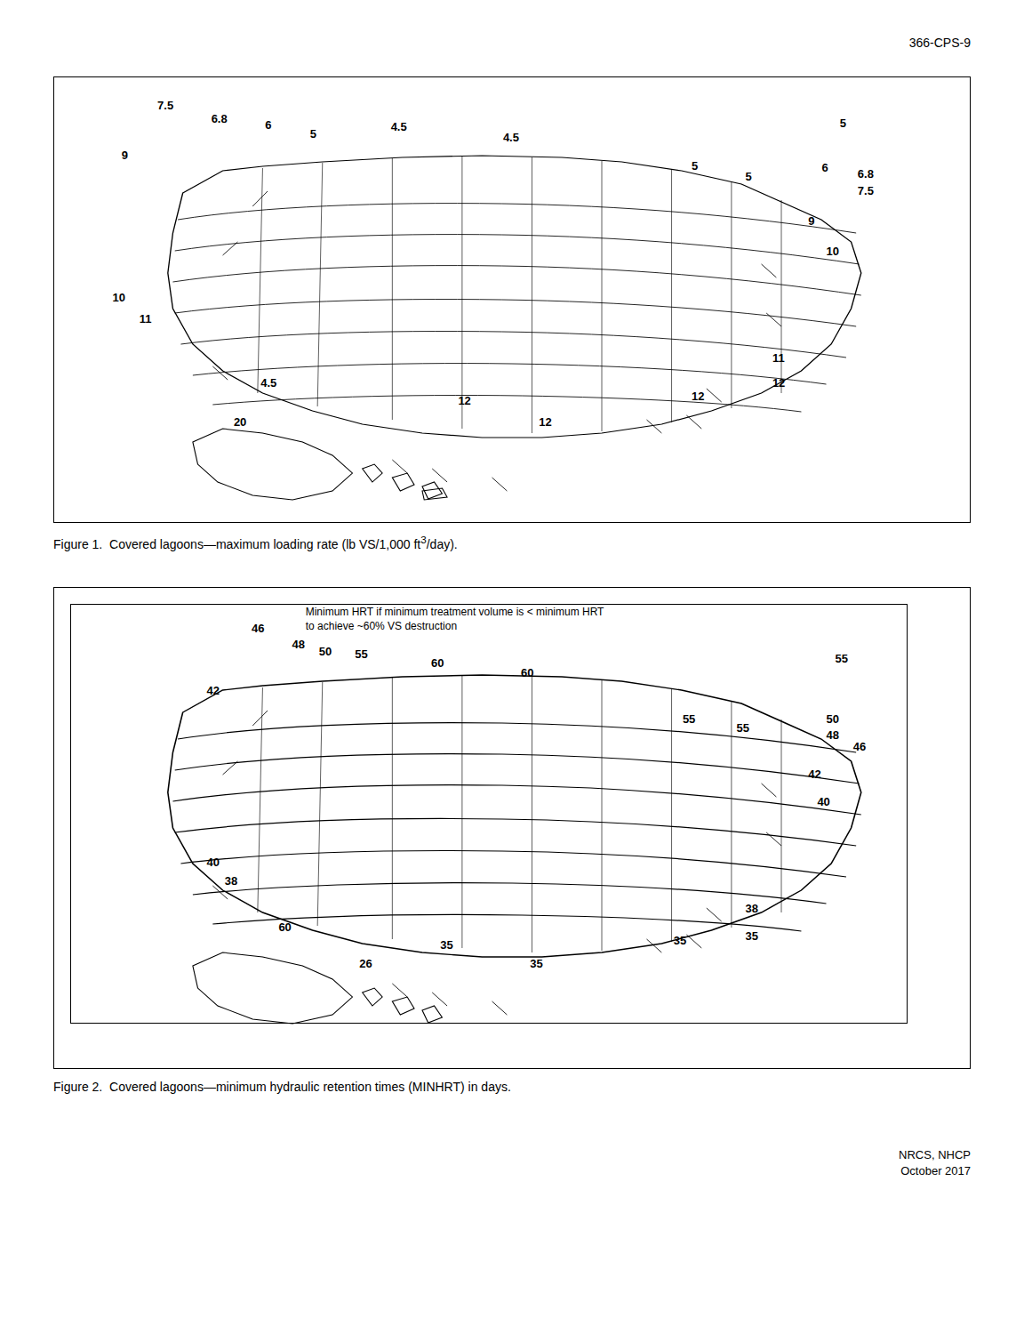366-CPS-9
7.5 6.8 6 5 4.5 4.5 5 9 5 5 6 6.8 7.5 9 10 10 11 11 4.5 12 12 12 20 12
Figure 1. Covered lagoons—maximum loading rate (lb VS/1,000 ft3/day).
Minimum HRT if minimum treatment volume is < minimum HRT
to achieve ~60% VS destruction 46 48 50 55 60 60 55 42 55 55 50 48 46 42 40 40 38 38 60 35 35 35 26 35
Figure 2. Covered lagoons—minimum hydraulic retention times (MINHRT) in days.
NRCS, NHCP
October 2017